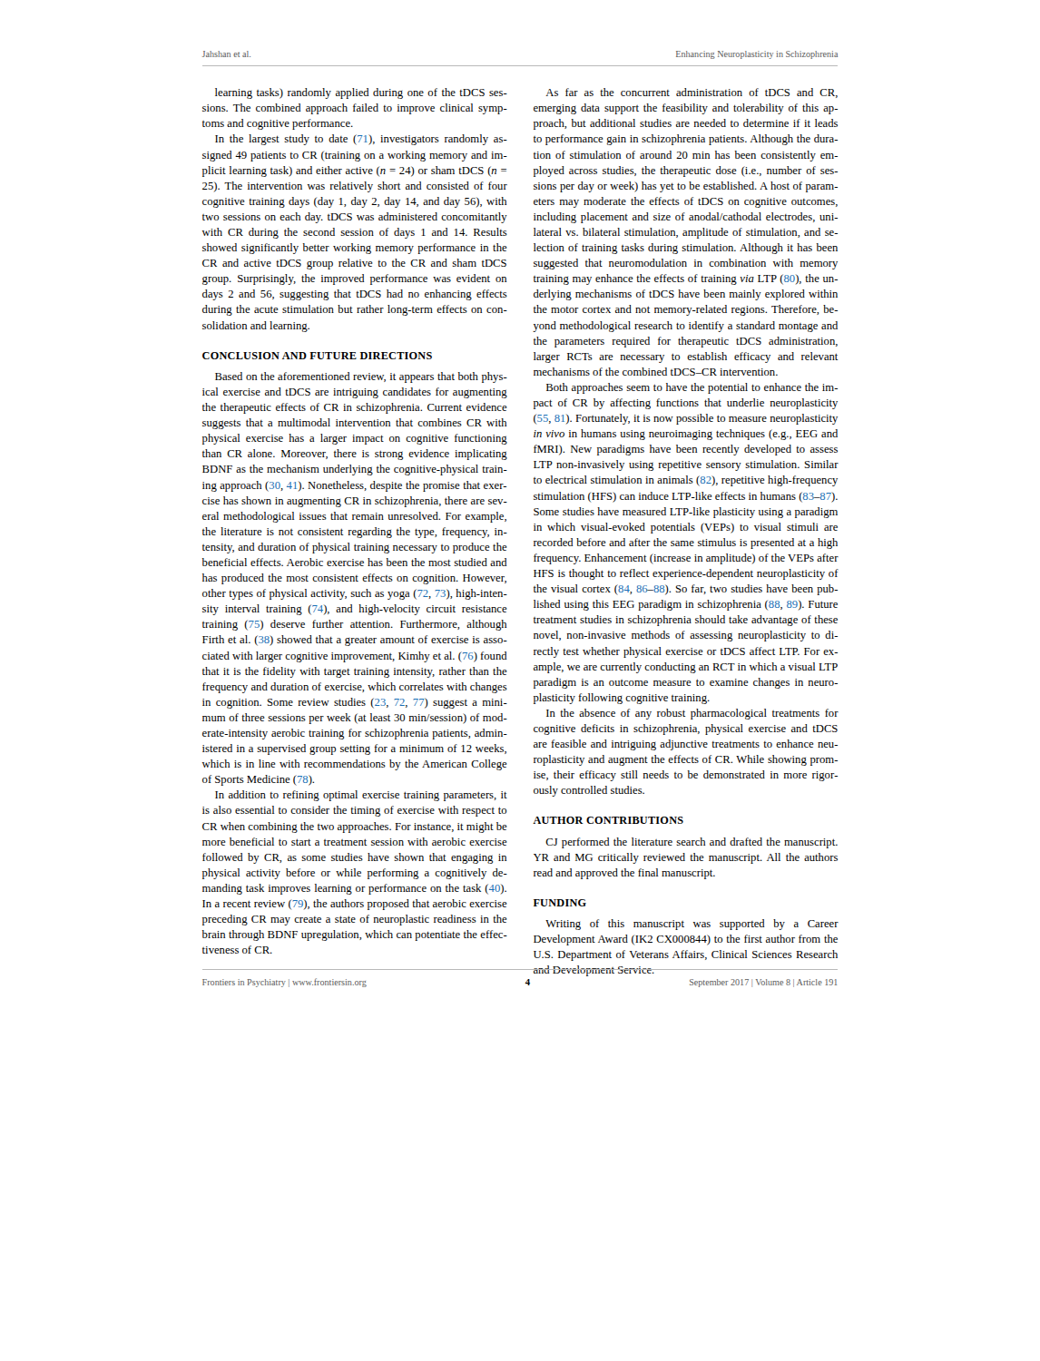Jahshan et al. Enhancing Neuroplasticity in Schizophrenia
learning tasks) randomly applied during one of the tDCS sessions. The combined approach failed to improve clinical symptoms and cognitive performance.
In the largest study to date (71), investigators randomly assigned 49 patients to CR (training on a working memory and implicit learning task) and either active (n = 24) or sham tDCS (n = 25). The intervention was relatively short and consisted of four cognitive training days (day 1, day 2, day 14, and day 56), with two sessions on each day. tDCS was administered concomitantly with CR during the second session of days 1 and 14. Results showed significantly better working memory performance in the CR and active tDCS group relative to the CR and sham tDCS group. Surprisingly, the improved performance was evident on days 2 and 56, suggesting that tDCS had no enhancing effects during the acute stimulation but rather long-term effects on consolidation and learning.
Conclusion and Future Directions
Based on the aforementioned review, it appears that both physical exercise and tDCS are intriguing candidates for augmenting the therapeutic effects of CR in schizophrenia. Current evidence suggests that a multimodal intervention that combines CR with physical exercise has a larger impact on cognitive functioning than CR alone. Moreover, there is strong evidence implicating BDNF as the mechanism underlying the cognitive-physical training approach (30, 41). Nonetheless, despite the promise that exercise has shown in augmenting CR in schizophrenia, there are several methodological issues that remain unresolved. For example, the literature is not consistent regarding the type, frequency, intensity, and duration of physical training necessary to produce the beneficial effects. Aerobic exercise has been the most studied and has produced the most consistent effects on cognition. However, other types of physical activity, such as yoga (72, 73), high-intensity interval training (74), and high-velocity circuit resistance training (75) deserve further attention. Furthermore, although Firth et al. (38) showed that a greater amount of exercise is associated with larger cognitive improvement, Kimhy et al. (76) found that it is the fidelity with target training intensity, rather than the frequency and duration of exercise, which correlates with changes in cognition. Some review studies (23, 72, 77) suggest a minimum of three sessions per week (at least 30 min/session) of moderate-intensity aerobic training for schizophrenia patients, administered in a supervised group setting for a minimum of 12 weeks, which is in line with recommendations by the American College of Sports Medicine (78).
In addition to refining optimal exercise training parameters, it is also essential to consider the timing of exercise with respect to CR when combining the two approaches. For instance, it might be more beneficial to start a treatment session with aerobic exercise followed by CR, as some studies have shown that engaging in physical activity before or while performing a cognitively demanding task improves learning or performance on the task (40). In a recent review (79), the authors proposed that aerobic exercise preceding CR may create a state of neuroplastic readiness in the brain through BDNF upregulation, which can potentiate the effectiveness of CR.
As far as the concurrent administration of tDCS and CR, emerging data support the feasibility and tolerability of this approach, but additional studies are needed to determine if it leads to performance gain in schizophrenia patients. Although the duration of stimulation of around 20 min has been consistently employed across studies, the therapeutic dose (i.e., number of sessions per day or week) has yet to be established. A host of parameters may moderate the effects of tDCS on cognitive outcomes, including placement and size of anodal/cathodal electrodes, unilateral vs. bilateral stimulation, amplitude of stimulation, and selection of training tasks during stimulation. Although it has been suggested that neuromodulation in combination with memory training may enhance the effects of training via LTP (80), the underlying mechanisms of tDCS have been mainly explored within the motor cortex and not memory-related regions. Therefore, beyond methodological research to identify a standard montage and the parameters required for therapeutic tDCS administration, larger RCTs are necessary to establish efficacy and relevant mechanisms of the combined tDCS–CR intervention.
Both approaches seem to have the potential to enhance the impact of CR by affecting functions that underlie neuroplasticity (55, 81). Fortunately, it is now possible to measure neuroplasticity in vivo in humans using neuroimaging techniques (e.g., EEG and fMRI). New paradigms have been recently developed to assess LTP non-invasively using repetitive sensory stimulation. Similar to electrical stimulation in animals (82), repetitive high-frequency stimulation (HFS) can induce LTP-like effects in humans (83–87). Some studies have measured LTP-like plasticity using a paradigm in which visual-evoked potentials (VEPs) to visual stimuli are recorded before and after the same stimulus is presented at a high frequency. Enhancement (increase in amplitude) of the VEPs after HFS is thought to reflect experience-dependent neuroplasticity of the visual cortex (84, 86–88). So far, two studies have been published using this EEG paradigm in schizophrenia (88, 89). Future treatment studies in schizophrenia should take advantage of these novel, non-invasive methods of assessing neuroplasticity to directly test whether physical exercise or tDCS affect LTP. For example, we are currently conducting an RCT in which a visual LTP paradigm is an outcome measure to examine changes in neuroplasticity following cognitive training.
In the absence of any robust pharmacological treatments for cognitive deficits in schizophrenia, physical exercise and tDCS are feasible and intriguing adjunctive treatments to enhance neuroplasticity and augment the effects of CR. While showing promise, their efficacy still needs to be demonstrated in more rigorously controlled studies.
Author Contributions
CJ performed the literature search and drafted the manuscript. YR and MG critically reviewed the manuscript. All the authors read and approved the final manuscript.
Funding
Writing of this manuscript was supported by a Career Development Award (IK2 CX000844) to the first author from the U.S. Department of Veterans Affairs, Clinical Sciences Research and Development Service.
Frontiers in Psychiatry | www.frontiersin.org 4 September 2017 | Volume 8 | Article 191